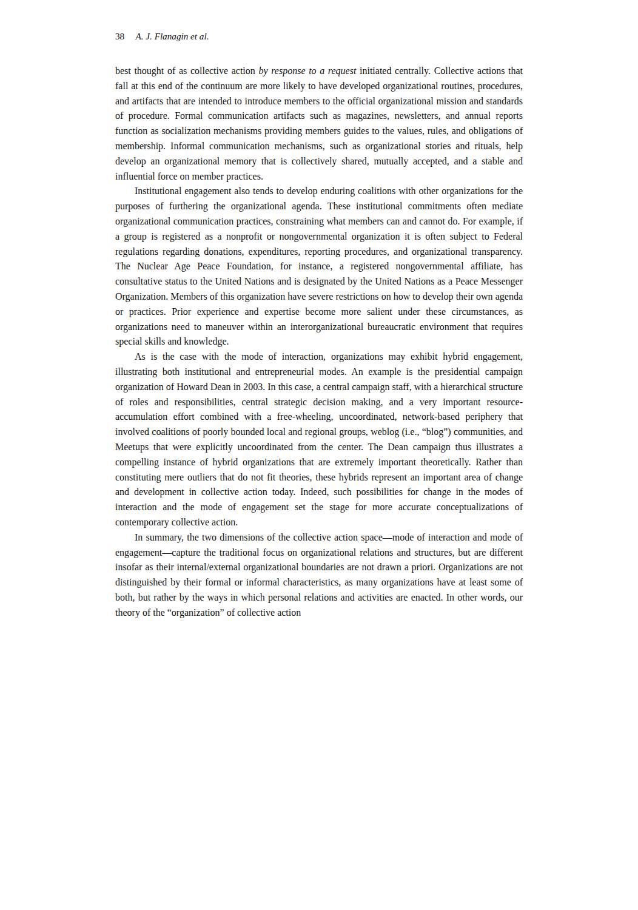38 A. J. Flanagin et al.
best thought of as collective action by response to a request initiated centrally. Collective actions that fall at this end of the continuum are more likely to have developed organizational routines, procedures, and artifacts that are intended to introduce members to the official organizational mission and standards of procedure. Formal communication artifacts such as magazines, newsletters, and annual reports function as socialization mechanisms providing members guides to the values, rules, and obligations of membership. Informal communication mechanisms, such as organizational stories and rituals, help develop an organizational memory that is collectively shared, mutually accepted, and a stable and influential force on member practices.
Institutional engagement also tends to develop enduring coalitions with other organizations for the purposes of furthering the organizational agenda. These institutional commitments often mediate organizational communication practices, constraining what members can and cannot do. For example, if a group is registered as a nonprofit or nongovernmental organization it is often subject to Federal regulations regarding donations, expenditures, reporting procedures, and organizational transparency. The Nuclear Age Peace Foundation, for instance, a registered nongovernmental affiliate, has consultative status to the United Nations and is designated by the United Nations as a Peace Messenger Organization. Members of this organization have severe restrictions on how to develop their own agenda or practices. Prior experience and expertise become more salient under these circumstances, as organizations need to maneuver within an interorganizational bureaucratic environment that requires special skills and knowledge.
As is the case with the mode of interaction, organizations may exhibit hybrid engagement, illustrating both institutional and entrepreneurial modes. An example is the presidential campaign organization of Howard Dean in 2003. In this case, a central campaign staff, with a hierarchical structure of roles and responsibilities, central strategic decision making, and a very important resource-accumulation effort combined with a free-wheeling, uncoordinated, network-based periphery that involved coalitions of poorly bounded local and regional groups, weblog (i.e., “blog”) communities, and Meetups that were explicitly uncoordinated from the center. The Dean campaign thus illustrates a compelling instance of hybrid organizations that are extremely important theoretically. Rather than constituting mere outliers that do not fit theories, these hybrids represent an important area of change and development in collective action today. Indeed, such possibilities for change in the modes of interaction and the mode of engagement set the stage for more accurate conceptualizations of contemporary collective action.
In summary, the two dimensions of the collective action space—mode of interaction and mode of engagement—capture the traditional focus on organizational relations and structures, but are different insofar as their internal/external organizational boundaries are not drawn a priori. Organizations are not distinguished by their formal or informal characteristics, as many organizations have at least some of both, but rather by the ways in which personal relations and activities are enacted. In other words, our theory of the “organization” of collective action